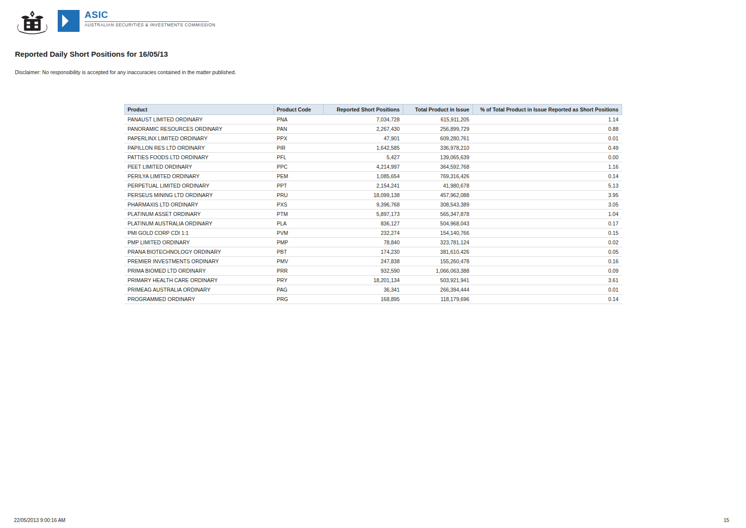ASIC
Australian Securities & Investments Commission
Reported Daily Short Positions for 16/05/13
Disclaimer: No responsibility is accepted for any inaccuracies contained in the matter published.
| Product | Product Code | Reported Short Positions | Total Product in Issue | % of Total Product in Issue Reported as Short Positions |
| --- | --- | --- | --- | --- |
| PANAUST LIMITED ORDINARY | PNA | 7,034,728 | 615,911,205 | 1.14 |
| PANORAMIC RESOURCES ORDINARY | PAN | 2,267,430 | 256,899,729 | 0.88 |
| PAPERLINX LIMITED ORDINARY | PPX | 47,901 | 609,280,761 | 0.01 |
| PAPILLON RES LTD ORDINARY | PIR | 1,642,585 | 336,978,210 | 0.49 |
| PATTIES FOODS LTD ORDINARY | PFL | 5,427 | 139,065,639 | 0.00 |
| PEET LIMITED ORDINARY | PPC | 4,214,997 | 364,592,768 | 1.16 |
| PERILYA LIMITED ORDINARY | PEM | 1,085,654 | 769,316,426 | 0.14 |
| PERPETUAL LIMITED ORDINARY | PPT | 2,154,241 | 41,980,678 | 5.13 |
| PERSEUS MINING LTD ORDINARY | PRU | 18,099,138 | 457,962,088 | 3.95 |
| PHARMAXIS LTD ORDINARY | PXS | 9,396,768 | 308,543,389 | 3.05 |
| PLATINUM ASSET ORDINARY | PTM | 5,897,173 | 565,347,878 | 1.04 |
| PLATINUM AUSTRALIA ORDINARY | PLA | 836,127 | 504,968,043 | 0.17 |
| PMI GOLD CORP CDI 1:1 | PVM | 232,274 | 154,140,766 | 0.15 |
| PMP LIMITED ORDINARY | PMP | 78,840 | 323,781,124 | 0.02 |
| PRANA BIOTECHNOLOGY ORDINARY | PBT | 174,230 | 381,610,426 | 0.05 |
| PREMIER INVESTMENTS ORDINARY | PMV | 247,838 | 155,260,478 | 0.16 |
| PRIMA BIOMED LTD ORDINARY | PRR | 932,590 | 1,066,063,388 | 0.09 |
| PRIMARY HEALTH CARE ORDINARY | PRY | 18,201,134 | 503,921,941 | 3.61 |
| PRIMEAG AUSTRALIA ORDINARY | PAG | 36,341 | 266,394,444 | 0.01 |
| PROGRAMMED ORDINARY | PRG | 168,895 | 118,179,696 | 0.14 |
22/05/2013 9:00:16 AM
15